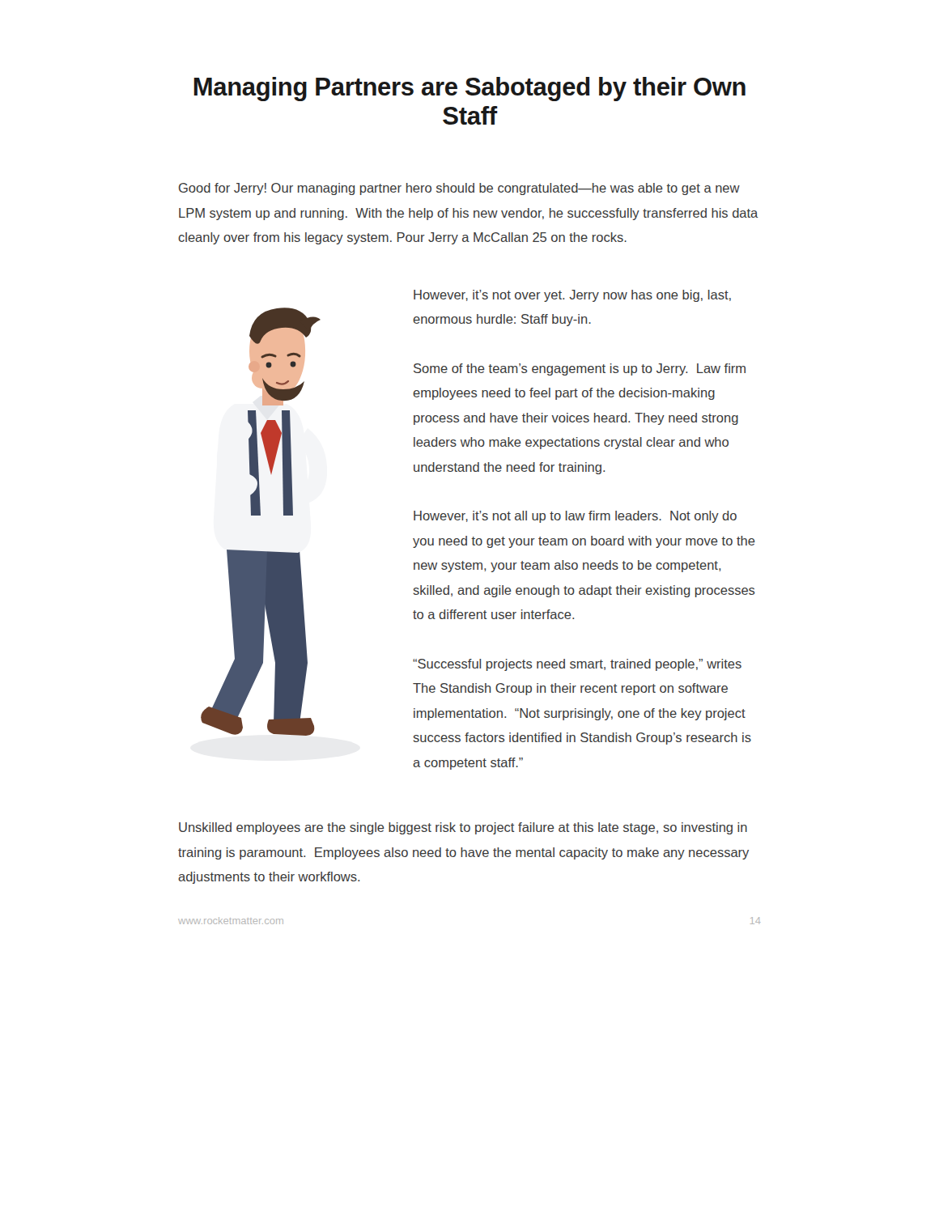Managing Partners are Sabotaged by their Own Staff
Good for Jerry! Our managing partner hero should be congratulated—he was able to get a new LPM system up and running. With the help of his new vendor, he successfully transferred his data cleanly over from his legacy system. Pour Jerry a McCallan 25 on the rocks.
Illustration of a thoughtful man
However, it’s not over yet. Jerry now has one big, last, enormous hurdle: Staff buy-in.
Some of the team’s engagement is up to Jerry. Law firm employees need to feel part of the decision-making process and have their voices heard. They need strong leaders who make expectations crystal clear and who understand the need for training.
However, it’s not all up to law firm leaders. Not only do you need to get your team on board with your move to the new system, your team also needs to be competent, skilled, and agile enough to adapt their existing processes to a different user interface.
“Successful projects need smart, trained people,” writes The Standish Group in their recent report on software implementation. “Not surprisingly, one of the key project success factors identified in Standish Group’s research is a competent staff.”
Unskilled employees are the single biggest risk to project failure at this late stage, so investing in training is paramount. Employees also need to have the mental capacity to make any necessary adjustments to their workflows.
www.rocketmatter.com 14